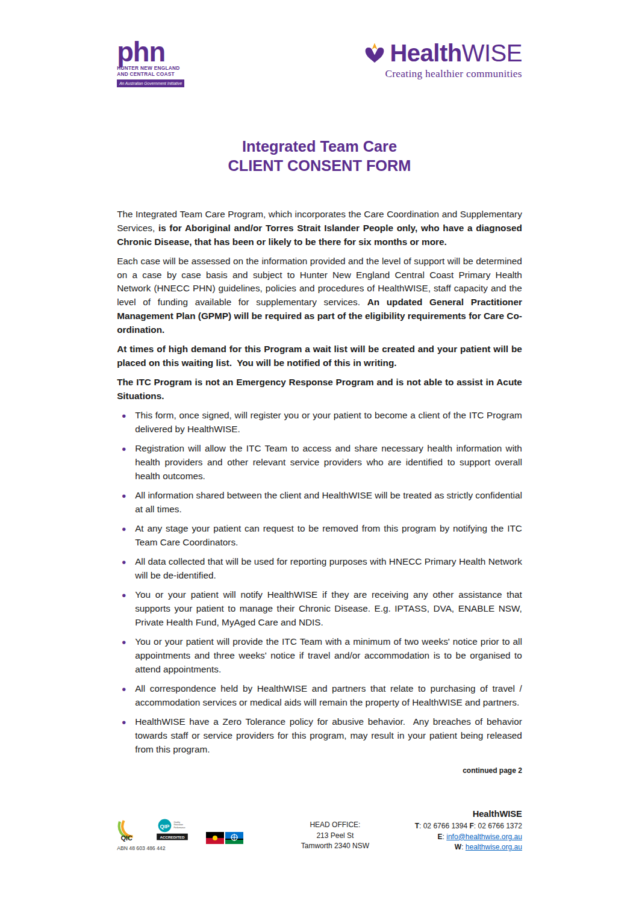phn
Hunter New England
and Central Coast
An Australian Government Initiative
Health WISE
Creating healthier communities
Integrated Team Care
Client Consent Form
The Integrated Team Care Program, which incorporates the Care Coordination and Supplementary Services, is for Aboriginal and/or Torres Strait Islander People only, who have a diagnosed Chronic Disease, that has been or likely to be there for six months or more.
Each case will be assessed on the information provided and the level of support will be determined on a case by case basis and subject to Hunter New England Central Coast Primary Health Network (HNECC PHN) guidelines, policies and procedures of HealthWISE, staff capacity and the level of funding available for supplementary services. An updated General Practitioner Management Plan (GPMP) will be required as part of the eligibility requirements for Care Co-ordination.
At times of high demand for this Program a wait list will be created and your patient will be placed on this waiting list. You will be notified of this in writing.
The ITC Program is not an Emergency Response Program and is not able to assist in Acute Situations.
This form, once signed, will register you or your patient to become a client of the ITC Program delivered by HealthWISE.
Registration will allow the ITC Team to access and share necessary health information with health providers and other relevant service providers who are identified to support overall health outcomes.
All information shared between the client and HealthWISE will be treated as strictly confidential at all times.
At any stage your patient can request to be removed from this program by notifying the ITC Team Care Coordinators.
All data collected that will be used for reporting purposes with HNECC Primary Health Network will be de-identified.
You or your patient will notify HealthWISE if they are receiving any other assistance that supports your patient to manage their Chronic Disease. E.g. IPTASS, DVA, ENABLE NSW, Private Health Fund, MyAged Care and NDIS.
You or your patient will provide the ITC Team with a minimum of two weeks' notice prior to all appointments and three weeks' notice if travel and/or accommodation is to be organised to attend appointments.
All correspondence held by HealthWISE and partners that relate to purchasing of travel / accommodation services or medical aids will remain the property of HealthWISE and partners.
HealthWISE have a Zero Tolerance policy for abusive behavior. Any breaches of behavior towards staff or service providers for this program, may result in your patient being released from this program.
continued page 2
QIC QIP Quality Innovation Performance ACCREDITED
ABN 48 603 486 442
HEAD OFFICE:
213 Peel St
Tamworth 2340 NSW
HealthWISE
T: 02 6766 1394 F: 02 6766 1372
E: info@healthwise.org.au
W: healthwise.org.au